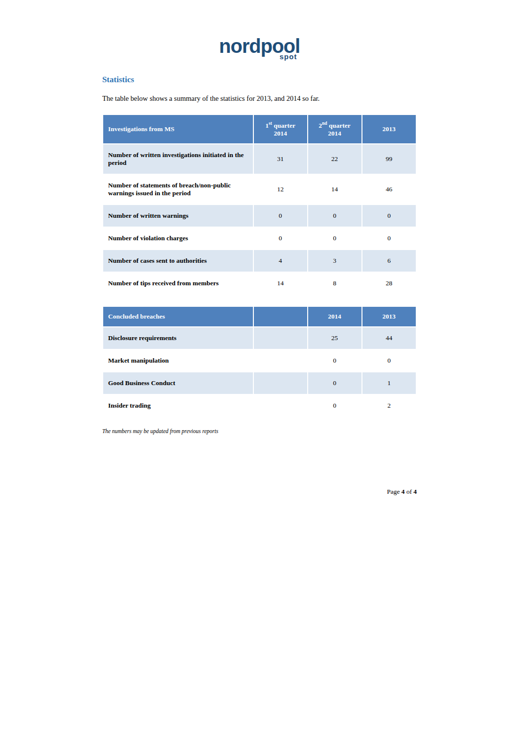nord pool spot
Statistics
The table below shows a summary of the statistics for 2013, and 2014 so far.
| Investigations from MS | 1 st quarter 2014 | 2 nd quarter 2014 | 2013 |
| --- | --- | --- | --- |
| Number of written investigations initiated in the period | 31 | 22 | 99 |
| Number of statements of breach/non-public warnings issued in the period | 12 | 14 | 46 |
| Number of written warnings | 0 | 0 | 0 |
| Number of violation charges | 0 | 0 | 0 |
| Number of cases sent to authorities | 4 | 3 | 6 |
| Number of tips received from members | 14 | 8 | 28 |
| Concluded breaches | | 2014 | 2013 |
| --- | --- | --- | --- |
| Disclosure requirements | | 25 | 44 |
| Market manipulation | | 0 | 0 |
| Good Business Conduct | | 0 | 1 |
| Insider trading | | 0 | 2 |
The numbers may be updated from previous reports
Page 4 of 4